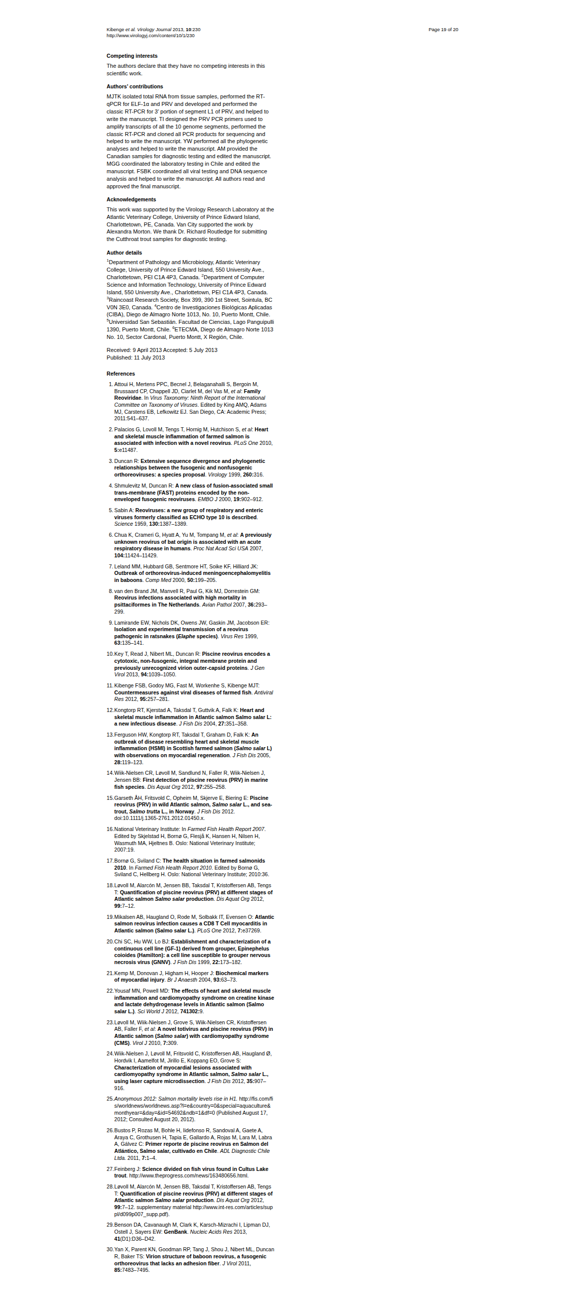Kibenge et al. Virology Journal 2013, 10:230
http://www.virologyj.com/content/10/1/230
Page 19 of 20
Competing interests
The authors declare that they have no competing interests in this scientific work.
Authors’ contributions
MJTK isolated total RNA from tissue samples, performed the RT-qPCR for ELF-1α and PRV and developed and performed the classic RT-PCR for 3′ portion of segment L1 of PRV, and helped to write the manuscript. TI designed the PRV PCR primers used to amplify transcripts of all the 10 genome segments, performed the classic RT-PCR and cloned all PCR products for sequencing and helped to write the manuscript. YW performed all the phylogenetic analyses and helped to write the manuscript. AM provided the Canadian samples for diagnostic testing and edited the manuscript. MGG coordinated the laboratory testing in Chile and edited the manuscript. FSBK coordinated all viral testing and DNA sequence analysis and helped to write the manuscript. All authors read and approved the final manuscript.
Acknowledgements
This work was supported by the Virology Research Laboratory at the Atlantic Veterinary College, University of Prince Edward Island, Charlottetown, PE, Canada. Van City supported the work by Alexandra Morton. We thank Dr. Richard Routledge for submitting the Cutthroat trout samples for diagnostic testing.
Author details
1Department of Pathology and Microbiology, Atlantic Veterinary College, University of Prince Edward Island, 550 University Ave., Charlottetown, PEI C1A 4P3, Canada. 2Department of Computer Science and Information Technology, University of Prince Edward Island, 550 University Ave., Charlottetown, PEI C1A 4P3, Canada. 3Raincoast Research Society, Box 399, 390 1st Street, Sointula, BC V0N 3E0, Canada. 4Centro de Investigaciones Biológicas Aplicadas (CIBA), Diego de Almagro Norte 1013, No. 10, Puerto Montt, Chile. 5Universidad San Sebastián. Facultad de Ciencias, Lago Panguipulli 1390, Puerto Montt, Chile. 6ETECMA, Diego de Almagro Norte 1013 No. 10, Sector Cardonal, Puerto Montt, X Región, Chile.
Received: 9 April 2013 Accepted: 5 July 2013
Published: 11 July 2013
References
Attoui H, Mertens PPC, Becnel J, Belaganahalli S, Bergoin M, Brussaard CP, Chappell JD, Ciarlet M, del Vas M, et al: Family Reoviridae. In Virus Taxonomy: Ninth Report of the International Committee on Taxonomy of Viruses. Edited by King AMQ, Adams MJ, Carstens EB, Lefkowitz EJ. San Diego, CA: Academic Press; 2011:541–637.
Palacios G, Lovoll M, Tengs T, Hornig M, Hutchison S, et al: Heart and skeletal muscle inflammation of farmed salmon is associated with infection with a novel reovirus. PLoS One 2010, 5: e11487.
Duncan R: Extensive sequence divergence and phylogenetic relationships between the fusogenic and nonfusogenic orthoreoviruses: a species proposal. Virology 1999, 260: 316.
Shmulevitz M, Duncan R: A new class of fusion-associated small trans-membrane (FAST) proteins encoded by the non-enveloped fusogenic reoviruses. EMBO J 2000, 19: 902–912.
Sabin A: Reoviruses: a new group of respiratory and enteric viruses formerly classified as ECHO type 10 is described. Science 1959, 130: 1387–1389.
Chua K, Crameri G, Hyatt A, Yu M, Tompang M, et al: A previously unknown reovirus of bat origin is associated with an acute respiratory disease in humans. Proc Nat Acad Sci USA 2007, 104: 11424–11429.
Leland MM, Hubbard GB, Sentmore HT, Soike KF, Hilliard JK: Outbreak of orthoreovirus-induced meningoencephalomyelitis in baboons. Comp Med 2000, 50: 199–205.
van den Brand JM, Manvell R, Paul G, Kik MJ, Dorrestein GM: Reovirus infections associated with high mortality in psittaciformes in The Netherlands. Avian Pathol 2007, 36: 293–299.
Lamirande EW, Nichols DK, Owens JW, Gaskin JM, Jacobson ER: Isolation and experimental transmission of a reovirus pathogenic in ratsnakes (Elaphe species). Virus Res 1999, 63: 135–141.
Key T, Read J, Nibert ML, Duncan R: Piscine reovirus encodes a cytotoxic, non-fusogenic, integral membrane protein and previously unrecognized virion outer-capsid proteins. J Gen Virol 2013, 94: 1039–1050.
Kibenge FSB, Godoy MG, Fast M, Workenhe S, Kibenge MJT: Countermeasures against viral diseases of farmed fish. Antiviral Res 2012, 95: 257–281.
Kongtorp RT, Kjerstad A, Taksdal T, Guttvik A, Falk K: Heart and skeletal muscle inflammation in Atlantic salmon Salmo salar L: a new infectious disease. J Fish Dis 2004, 27: 351–358.
Ferguson HW, Kongtorp RT, Taksdal T, Graham D, Falk K: An outbreak of disease resembling heart and skeletal muscle inflammation (HSMI) in Scottish farmed salmon (Salmo salar L) with observations on myocardial regeneration. J Fish Dis 2005, 28: 119–123.
Wiik-Nielsen CR, Løvoll M, Sandlund N, Faller R, Wiik-Nielsen J, Jensen BB: First detection of piscine reovirus (PRV) in marine fish species. Dis Aquat Org 2012, 97: 255–258.
Garseth ÅH, Fritsvold C, Opheim M, Skjerve E, Biering E: Piscine reovirus (PRV) in wild Atlantic salmon, Salmo salar L., and sea-trout, Salmo trutta L., in Norway. J Fish Dis 2012. doi:10.1111/j.1365-2761.2012.01450.x.
National Veterinary Institute: In Farmed Fish Health Report 2007. Edited by Skjelstad H, Bornø G, Flesjå K, Hansen H, Nilsen H, Wasmuth MA, Hjeltnes B. Oslo: National Veterinary Institute; 2007:19.
Bornø G, Sviland C: The health situation in farmed salmonids 2010. In Farmed Fish Health Report 2010. Edited by Bornø G, Sviland C, Hellberg H. Oslo: National Veterinary Institute; 2010:36.
Løvoll M, Alarcón M, Jensen BB, Taksdal T, Kristoffersen AB, Tengs T: Quantification of piscine reovirus (PRV) at different stages of Atlantic salmon Salmo salar production. Dis Aquat Org 2012, 99: 7–12.
Mikalsen AB, Haugland O, Rode M, Solbakk IT, Evensen O: Atlantic salmon reovirus infection causes a CD8 T Cell myocarditis in Atlantic salmon (Salmo salar L.). PLoS One 2012, 7: e37269.
Chi SC, Hu WW, Lo BJ: Establishment and characterization of a continuous cell line (GF-1) derived from grouper, Epinephelus coioides (Hamilton): a cell line susceptible to grouper nervous necrosis virus (GNNV). J Fish Dis 1999, 22: 173–182.
Kemp M, Donovan J, Higham H, Hooper J: Biochemical markers of myocardial injury. Br J Anaesth 2004, 93: 63–73.
Yousaf MN, Powell MD: The effects of heart and skeletal muscle inflammation and cardiomyopathy syndrome on creatine kinase and lactate dehydrogenase levels in Atlantic salmon (Salmo salar L.). Sci World J 2012, 741302: 9.
Løvoll M, Wiik-Nielsen J, Grove S, Wiik-Nielsen CR, Kristoffersen AB, Faller F, et al: A novel totivirus and piscine reovirus (PRV) in Atlantic salmon (Salmo salar) with cardiomyopathy syndrome (CMS). Virol J 2010, 7: 309.
Wiik-Nielsen J, Løvoll M, Fritsvold C, Kristoffersen AB, Haugland Ø, Hordvik I, Aamelfot M, Jirillo E, Koppang EO, Grove S: Characterization of myocardial lesions associated with cardiomyopathy syndrome in Atlantic salmon, Salmo salar L., using laser capture microdissection. J Fish Dis 2012, 35: 907–916.
Anonymous 2012: Salmon mortality levels rise in H1. http://fis.com/fis/worldnews/worldnews.asp?l=e&country=0&special=aquaculture&monthyear=&day=&id=54692&ndb=1&df=0 (Published August 17, 2012; Consulted August 20, 2012).
Bustos P, Rozas M, Bohle H, Iidefonso R, Sandoval A, Gaete A, Araya C, Grothusen H, Tapia E, Gallardo A, Rojas M, Lara M, Labra A, Gálvez C: Primer reporte de piscine reovirus en Salmon del Atlántico, Salmo salar, cultivado en Chile. ADL Diagnostic Chile Ltda. 2011, 7: 1–4.
Feinberg J: Science divided on fish virus found in Cultus Lake trout. http://www.theprogress.com/news/163480656.html.
Løvoll M, Alarcón M, Jensen BB, Taksdal T, Kristoffersen AB, Tengs T: Quantification of piscine reovirus (PRV) at different stages of Atlantic salmon Salmo salar production. Dis Aquat Org 2012, 99: 7–12. supplementary material http://www.int-res.com/articles/suppl/d099p007_supp.pdf).
Benson DA, Cavanaugh M, Clark K, Karsch-Mizrachi I, Lipman DJ, Ostell J, Sayers EW: GenBank. Nucleic Acids Res 2013, 41(D1):D36–D42.
Yan X, Parent KN, Goodman RP, Tang J, Shou J, Nibert ML, Duncan R, Baker TS: Virion structure of baboon reovirus, a fusogenic orthoreovirus that lacks an adhesion fiber. J Virol 2011, 85: 7483–7495.